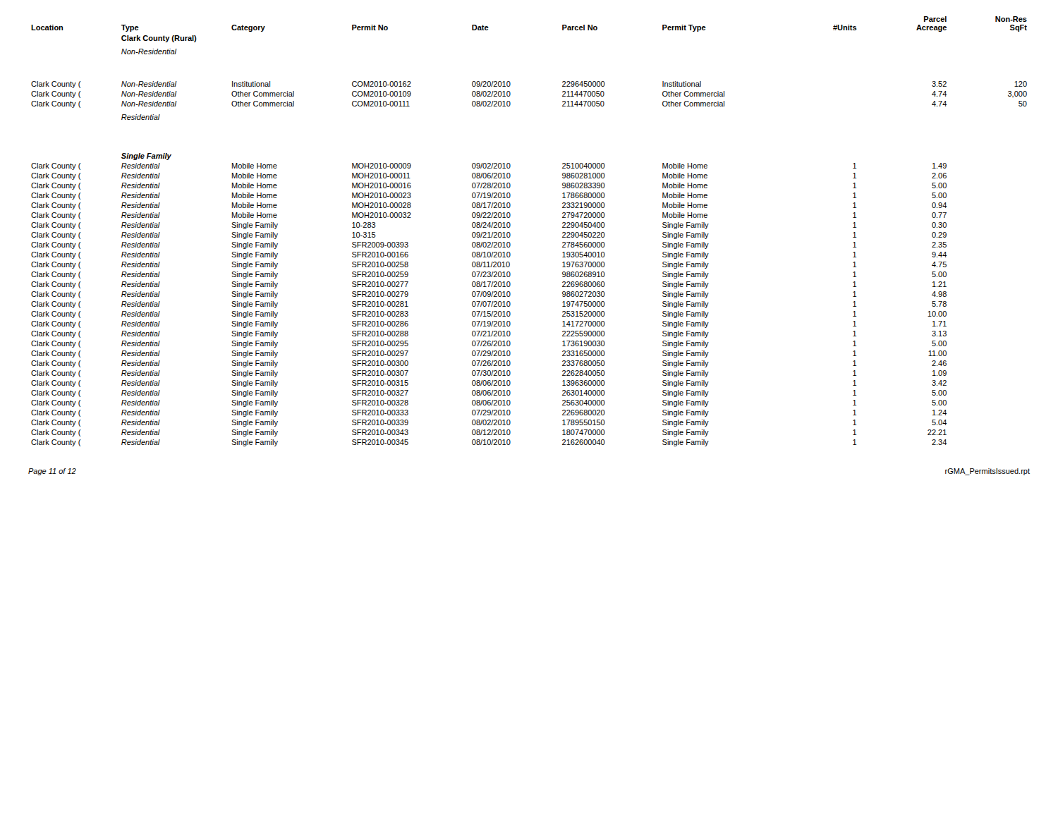| Location | Type | Category | Permit No | Date | Parcel No | Permit Type | #Units | Parcel Acreage | Non-Res SqFt |
| --- | --- | --- | --- | --- | --- | --- | --- | --- | --- |
| | Clark County (Rural) | |
| | Non-Residential | |
| Clark County ( | Non-Residential | Institutional | COM2010-00162 | 09/20/2010 | 2296450000 | Institutional | | 3.52 | 120 |
| Clark County ( | Non-Residential | Other Commercial | COM2010-00109 | 08/02/2010 | 2114470050 | Other Commercial | | 4.74 | 3,000 |
| Clark County ( | Non-Residential | Other Commercial | COM2010-00111 | 08/02/2010 | 2114470050 | Other Commercial | | 4.74 | 50 |
| | Residential | |
| | Single Family | |
| Clark County ( | Residential | Mobile Home | MOH2010-00009 | 09/02/2010 | 2510040000 | Mobile Home | 1 | 1.49 | |
| Clark County ( | Residential | Mobile Home | MOH2010-00011 | 08/06/2010 | 9860281000 | Mobile Home | 1 | 2.06 | |
| Clark County ( | Residential | Mobile Home | MOH2010-00016 | 07/28/2010 | 9860283390 | Mobile Home | 1 | 5.00 | |
| Clark County ( | Residential | Mobile Home | MOH2010-00023 | 07/19/2010 | 1786680000 | Mobile Home | 1 | 5.00 | |
| Clark County ( | Residential | Mobile Home | MOH2010-00028 | 08/17/2010 | 2332190000 | Mobile Home | 1 | 0.94 | |
| Clark County ( | Residential | Mobile Home | MOH2010-00032 | 09/22/2010 | 2794720000 | Mobile Home | 1 | 0.77 | |
| Clark County ( | Residential | Single Family | 10-283 | 08/24/2010 | 2290450400 | Single Family | 1 | 0.30 | |
| Clark County ( | Residential | Single Family | 10-315 | 09/21/2010 | 2290450220 | Single Family | 1 | 0.29 | |
| Clark County ( | Residential | Single Family | SFR2009-00393 | 08/02/2010 | 2784560000 | Single Family | 1 | 2.35 | |
| Clark County ( | Residential | Single Family | SFR2010-00166 | 08/10/2010 | 1930540010 | Single Family | 1 | 9.44 | |
| Clark County ( | Residential | Single Family | SFR2010-00258 | 08/11/2010 | 1976370000 | Single Family | 1 | 4.75 | |
| Clark County ( | Residential | Single Family | SFR2010-00259 | 07/23/2010 | 9860268910 | Single Family | 1 | 5.00 | |
| Clark County ( | Residential | Single Family | SFR2010-00277 | 08/17/2010 | 2269680060 | Single Family | 1 | 1.21 | |
| Clark County ( | Residential | Single Family | SFR2010-00279 | 07/09/2010 | 9860272030 | Single Family | 1 | 4.98 | |
| Clark County ( | Residential | Single Family | SFR2010-00281 | 07/07/2010 | 1974750000 | Single Family | 1 | 5.78 | |
| Clark County ( | Residential | Single Family | SFR2010-00283 | 07/15/2010 | 2531520000 | Single Family | 1 | 10.00 | |
| Clark County ( | Residential | Single Family | SFR2010-00286 | 07/19/2010 | 1417270000 | Single Family | 1 | 1.71 | |
| Clark County ( | Residential | Single Family | SFR2010-00288 | 07/21/2010 | 2225590000 | Single Family | 1 | 3.13 | |
| Clark County ( | Residential | Single Family | SFR2010-00295 | 07/26/2010 | 1736190030 | Single Family | 1 | 5.00 | |
| Clark County ( | Residential | Single Family | SFR2010-00297 | 07/29/2010 | 2331650000 | Single Family | 1 | 11.00 | |
| Clark County ( | Residential | Single Family | SFR2010-00300 | 07/26/2010 | 2337680050 | Single Family | 1 | 2.46 | |
| Clark County ( | Residential | Single Family | SFR2010-00307 | 07/30/2010 | 2262840050 | Single Family | 1 | 1.09 | |
| Clark County ( | Residential | Single Family | SFR2010-00315 | 08/06/2010 | 1396360000 | Single Family | 1 | 3.42 | |
| Clark County ( | Residential | Single Family | SFR2010-00327 | 08/06/2010 | 2630140000 | Single Family | 1 | 5.00 | |
| Clark County ( | Residential | Single Family | SFR2010-00328 | 08/06/2010 | 2563040000 | Single Family | 1 | 5.00 | |
| Clark County ( | Residential | Single Family | SFR2010-00333 | 07/29/2010 | 2269680020 | Single Family | 1 | 1.24 | |
| Clark County ( | Residential | Single Family | SFR2010-00339 | 08/02/2010 | 1789550150 | Single Family | 1 | 5.04 | |
| Clark County ( | Residential | Single Family | SFR2010-00343 | 08/12/2010 | 1807470000 | Single Family | 1 | 22.21 | |
| Clark County ( | Residential | Single Family | SFR2010-00345 | 08/10/2010 | 2162600040 | Single Family | 1 | 2.34 | |
Page 11 of 12
rGMA_PermitsIssued.rpt